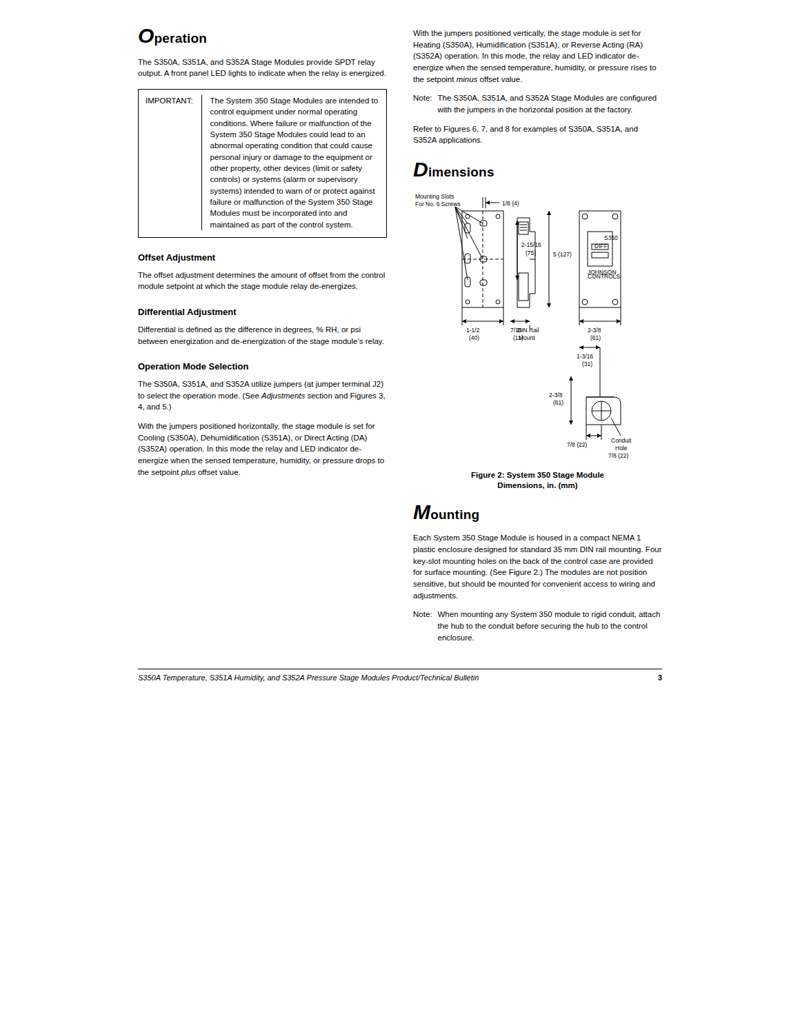Operation
The S350A, S351A, and S352A Stage Modules provide SPDT relay output. A front panel LED lights to indicate when the relay is energized.
IMPORTANT:
The System 350 Stage Modules are intended to control equipment under normal operating conditions. Where failure or malfunction of the System 350 Stage Modules could lead to an abnormal operating condition that could cause personal injury or damage to the equipment or other property, other devices (limit or safety controls) or systems (alarm or supervisory systems) intended to warn of or protect against failure or malfunction of the System 350 Stage Modules must be incorporated into and maintained as part of the control system.
Offset Adjustment
The offset adjustment determines the amount of offset from the control module setpoint at which the stage module relay de-energizes.
Differential Adjustment
Differential is defined as the difference in degrees, % RH, or psi between energization and de-energization of the stage module’s relay.
Operation Mode Selection
The S350A, S351A, and S352A utilize jumpers (at jumper terminal J2) to select the operation mode. (See Adjustments section and Figures 3, 4, and 5.)
With the jumpers positioned horizontally, the stage module is set for Cooling (S350A), Dehumidification (S351A), or Direct Acting (DA) (S352A) operation. In this mode the relay and LED indicator de-energize when the sensed temperature, humidity, or pressure drops to the setpoint plus offset value.
With the jumpers positioned vertically, the stage module is set for Heating (S350A), Humidification (S351A), or Reverse Acting (RA) (S352A) operation. In this mode, the relay and LED indicator de-energize when the sensed temperature, humidity, or pressure rises to the setpoint minus offset value.
Note:
The S350A, S351A, and S352A Stage Modules are configured with the jumpers in the horizontal position at the factory.
Refer to Figures 6, 7, and 8 for examples of S350A, S351A, and S352A applications.
Dimensions
Mounting Slots For No. 6 Screws 1/8 (4) 2-15/16 (75) 1-1/2 (40) 7/16 (11) DIN Rail Mount 5 (127) S350 DIFF JOHNSON CONTROLS 2-3/8 (61) 1-3/16 (31) 2-3/8 (61) 7/8 (22) Conduit Hole 7/8 (22)
Figure 2: System 350 Stage Module
Dimensions, in. (mm)
Mounting
Each System 350 Stage Module is housed in a compact NEMA 1 plastic enclosure designed for standard 35 mm DIN rail mounting. Four key-slot mounting holes on the back of the control case are provided for surface mounting. (See Figure 2.) The modules are not position sensitive, but should be mounted for convenient access to wiring and adjustments.
Note:
When mounting any System 350 module to rigid conduit, attach the hub to the conduit before securing the hub to the control enclosure.
S350A Temperature, S351A Humidity, and S352A Pressure Stage Modules Product/Technical Bulletin
3